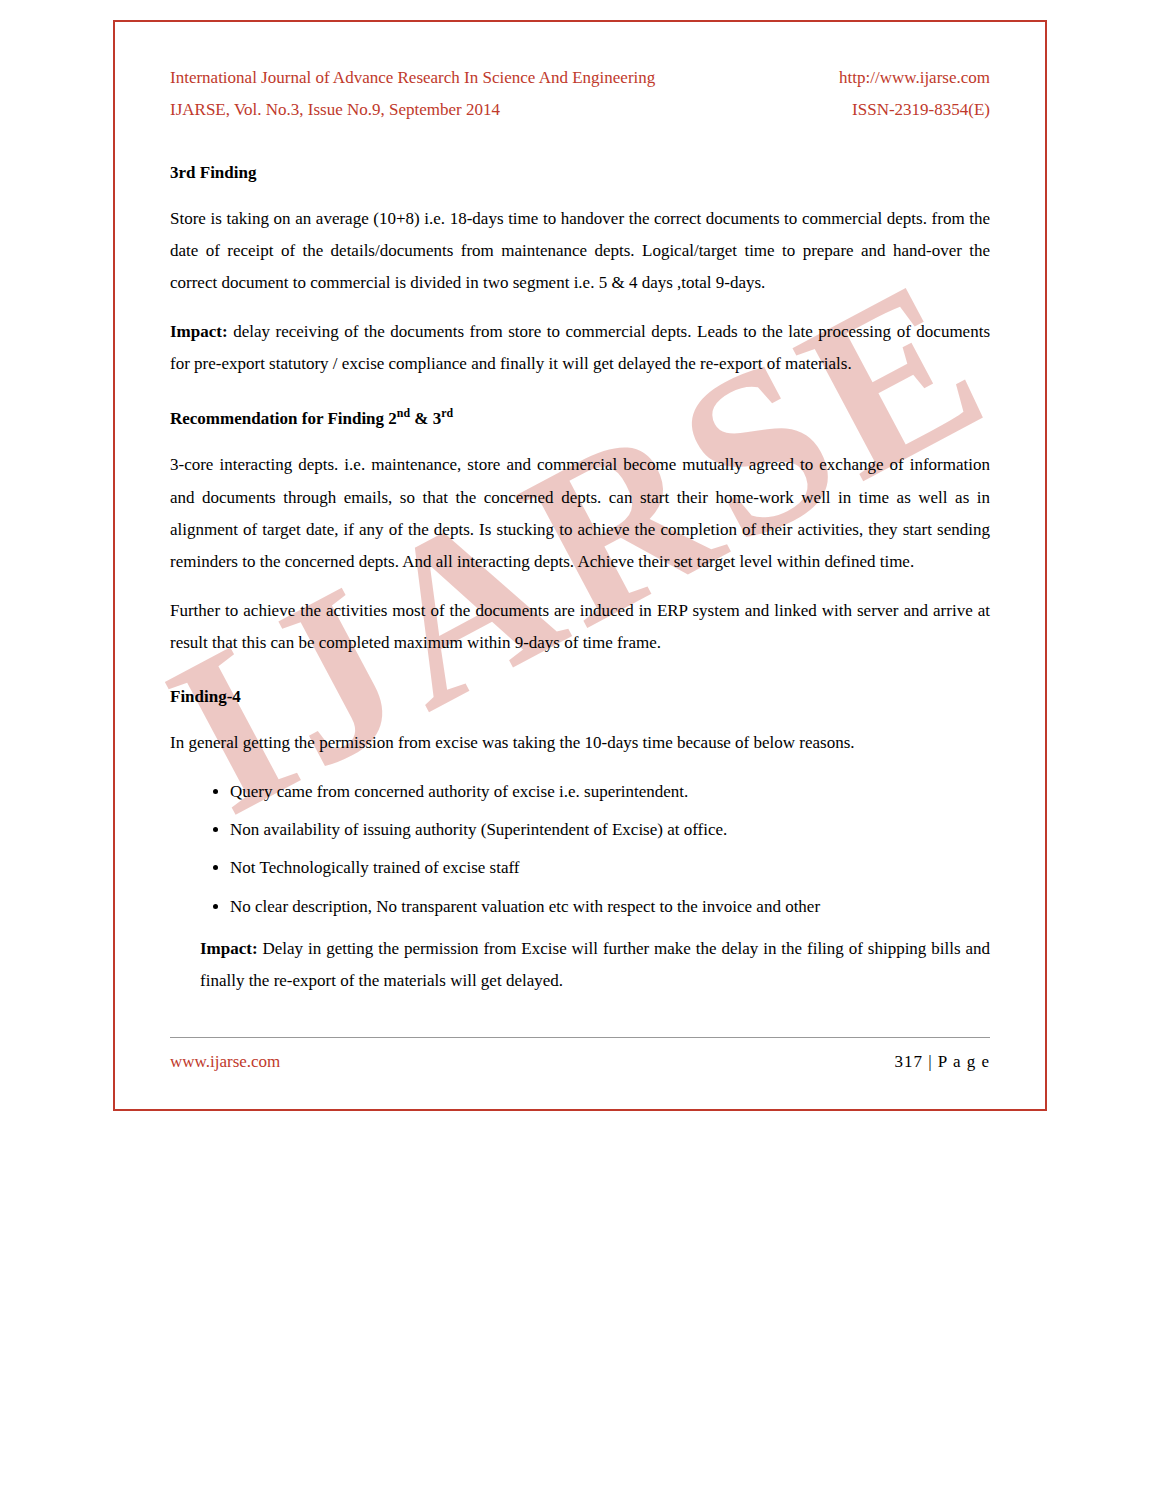IJARSE
International Journal of Advance Research In Science And Engineering http://www.ijarse.com
IJARSE, Vol. No.3, Issue No.9, September 2014 ISSN-2319-8354(E)
3rd Finding
Store is taking on an average (10+8) i.e. 18-days time to handover the correct documents to commercial depts. from the date of receipt of the details/documents from maintenance depts. Logical/target time to prepare and hand-over the correct document to commercial is divided in two segment i.e. 5 & 4 days ,total 9-days.
Impact: delay receiving of the documents from store to commercial depts. Leads to the late processing of documents for pre-export statutory / excise compliance and finally it will get delayed the re-export of materials.
Recommendation for Finding 2nd & 3rd
3-core interacting depts. i.e. maintenance, store and commercial become mutually agreed to exchange of information and documents through emails, so that the concerned depts. can start their home-work well in time as well as in alignment of target date, if any of the depts. Is stucking to achieve the completion of their activities, they start sending reminders to the concerned depts. And all interacting depts. Achieve their set target level within defined time.
Further to achieve the activities most of the documents are induced in ERP system and linked with server and arrive at result that this can be completed maximum within 9-days of time frame.
Finding-4
In general getting the permission from excise was taking the 10-days time because of below reasons.
Query came from concerned authority of excise i.e. superintendent.
Non availability of issuing authority (Superintendent of Excise) at office.
Not Technologically trained of excise staff
No clear description, No transparent valuation etc with respect to the invoice and other
Impact: Delay in getting the permission from Excise will further make the delay in the filing of shipping bills and finally the re-export of the materials will get delayed.
www.ijarse.com 317 | P a g e